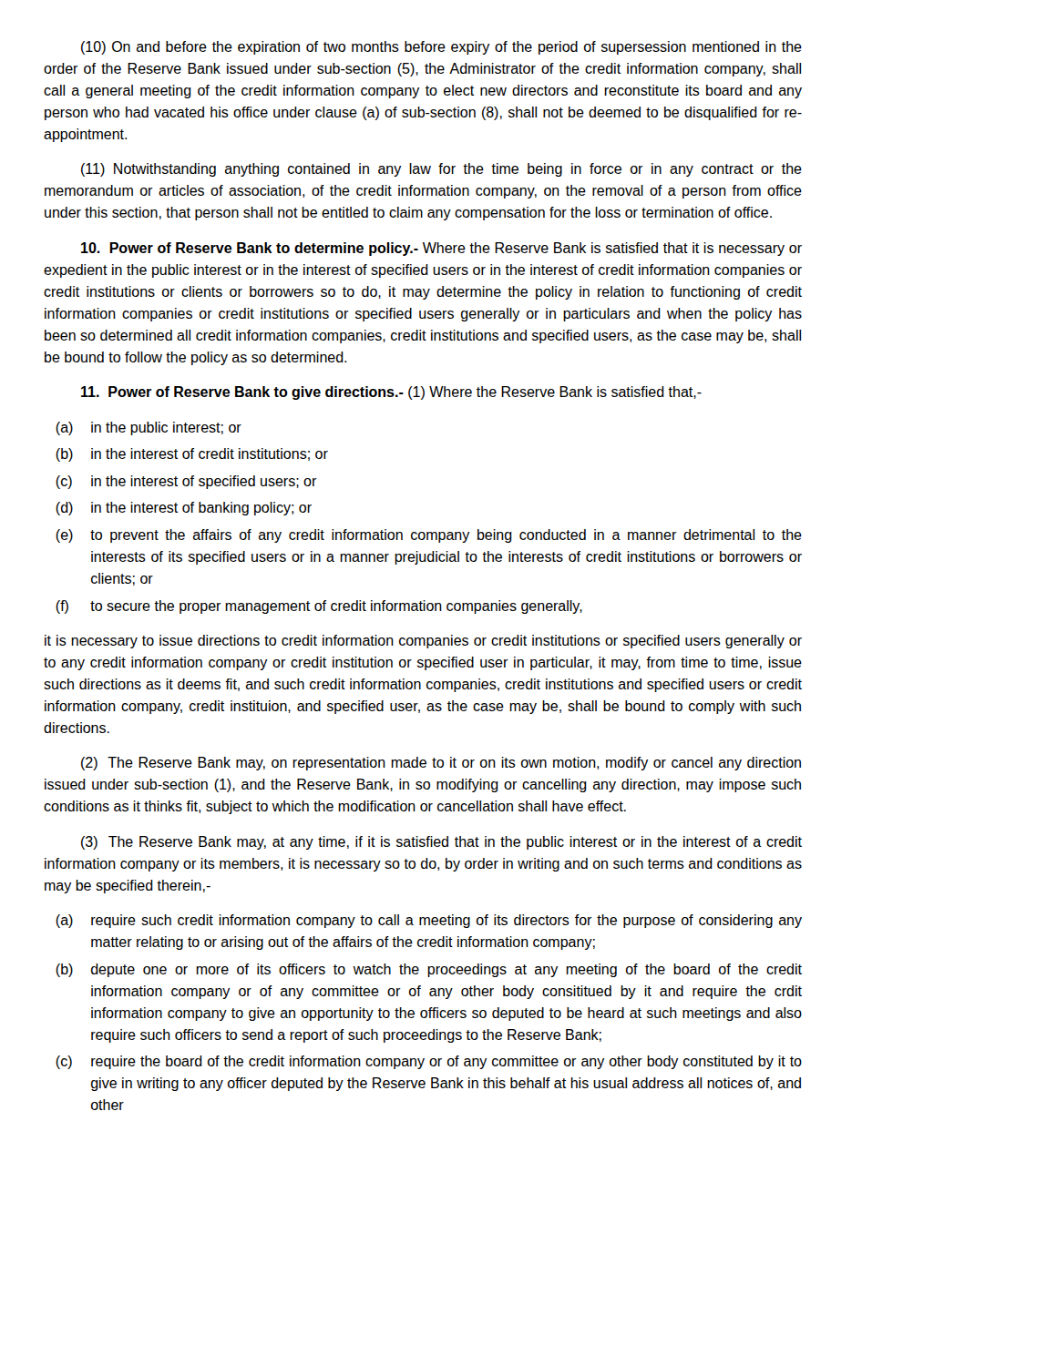(10) On and before the expiration of two months before expiry of the period of supersession mentioned in the order of the Reserve Bank issued under sub-section (5), the Administrator of the credit information company, shall call a general meeting of the credit information company to elect new directors and reconstitute its board and any person who had vacated his office under clause (a) of sub-section (8), shall not be deemed to be disqualified for re-appointment.
(11) Notwithstanding anything contained in any law for the time being in force or in any contract or the memorandum or articles of association, of the credit information company, on the removal of a person from office under this section, that person shall not be entitled to claim any compensation for the loss or termination of office.
10. Power of Reserve Bank to determine policy.- Where the Reserve Bank is satisfied that it is necessary or expedient in the public interest or in the interest of specified users or in the interest of credit information companies or credit institutions or clients or borrowers so to do, it may determine the policy in relation to functioning of credit information companies or credit institutions or specified users generally or in particulars and when the policy has been so determined all credit information companies, credit institutions and specified users, as the case may be, shall be bound to follow the policy as so determined.
11. Power of Reserve Bank to give directions.- (1) Where the Reserve Bank is satisfied that,-
(a) in the public interest; or
(b) in the interest of credit institutions; or
(c) in the interest of specified users; or
(d) in the interest of banking policy; or
(e) to prevent the affairs of any credit information company being conducted in a manner detrimental to the interests of its specified users or in a manner prejudicial to the interests of credit institutions or borrowers or clients; or
(f) to secure the proper management of credit information companies generally,
it is necessary to issue directions to credit information companies or credit institutions or specified users generally or to any credit information company or credit institution or specified user in particular, it may, from time to time, issue such directions as it deems fit, and such credit information companies, credit institutions and specified users or credit information company, credit instituion, and specified user, as the case may be, shall be bound to comply with such directions.
(2) The Reserve Bank may, on representation made to it or on its own motion, modify or cancel any direction issued under sub-section (1), and the Reserve Bank, in so modifying or cancelling any direction, may impose such conditions as it thinks fit, subject to which the modification or cancellation shall have effect.
(3) The Reserve Bank may, at any time, if it is satisfied that in the public interest or in the interest of a credit information company or its members, it is necessary so to do, by order in writing and on such terms and conditions as may be specified therein,-
(a) require such credit information company to call a meeting of its directors for the purpose of considering any matter relating to or arising out of the affairs of the credit information company;
(b) depute one or more of its officers to watch the proceedings at any meeting of the board of the credit information company or of any committee or of any other body consititued by it and require the crdit information company to give an opportunity to the officers so deputed to be heard at such meetings and also require such officers to send a report of such proceedings to the Reserve Bank;
(c) require the board of the credit information company or of any committee or any other body constituted by it to give in writing to any officer deputed by the Reserve Bank in this behalf at his usual address all notices of, and other